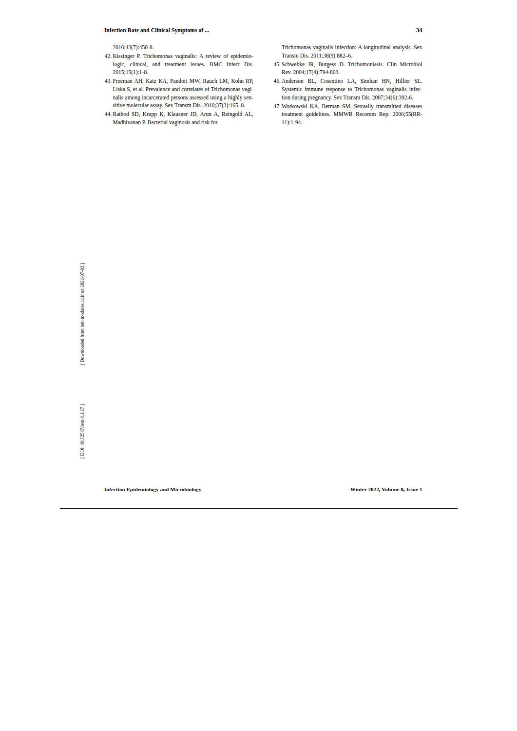[ Downloaded from iem.modares.ac.ir on 2022-07-02 ]
[ DOI: 10.52547/iem.8.1.27 ]
Infection Rate and Clinical Symptoms of ...
34
2016;43(7):450-8.
42. Kissinger P. Trichomonas vaginalis: A review of epidemiologic, clinical, and treatment issues. BMC Infect Dis. 2015;15(1):1-8.
43. Freeman AH, Katz KA, Pandori MW, Rauch LM, Kohn RP, Liska S, et al. Prevalence and correlates of Trichomonas vaginalis among incarcerated persons assessed using a highly sensitive molecular assay. Sex Transm Dis. 2010;37(3):165–8.
44. Rathod SD, Krupp K, Klausner JD, Arun A, Reingold AL, Madhivanan P. Bacterial vaginosis and risk for
Trichomonas vaginalis infection: A longitudinal analysis. Sex Transm Dis. 2011;38(9):882–6.
45. Schwebke JR, Burgess D. Trichomoniasis. Clin Microbiol Rev. 2004;17(4):794-803.
46. Anderson BL, Cosentino LA, Simhan HN, Hillier SL. Systemic immune response to Trichomonas vaginalis infection during pregnancy. Sex Transm Dis. 2007;34(6):392-6.
47. Workowski KA, Berman SM. Sexually transmitted diseases treatment guidelines. MMWR Recomm Rep. 2006;55(RR-11):1-94.
Infection Epidemiology and Microbiology
Winter 2022, Volume 8, Issue 1